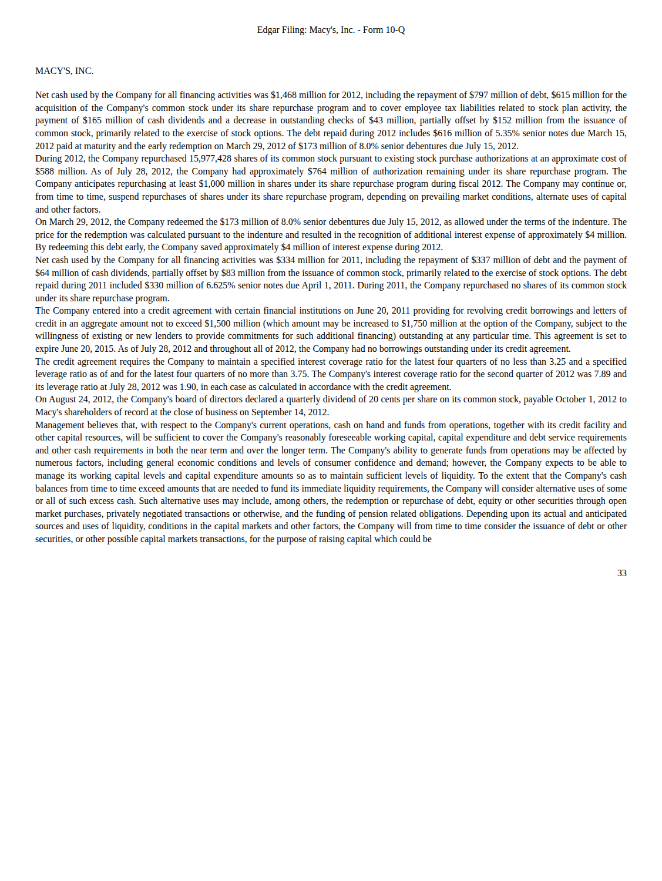Edgar Filing: Macy's, Inc. - Form 10-Q
MACY'S, INC.
Net cash used by the Company for all financing activities was $1,468 million for 2012, including the repayment of $797 million of debt, $615 million for the acquisition of the Company's common stock under its share repurchase program and to cover employee tax liabilities related to stock plan activity, the payment of $165 million of cash dividends and a decrease in outstanding checks of $43 million, partially offset by $152 million from the issuance of common stock, primarily related to the exercise of stock options. The debt repaid during 2012 includes $616 million of 5.35% senior notes due March 15, 2012 paid at maturity and the early redemption on March 29, 2012 of $173 million of 8.0% senior debentures due July 15, 2012.
During 2012, the Company repurchased 15,977,428 shares of its common stock pursuant to existing stock purchase authorizations at an approximate cost of $588 million. As of July 28, 2012, the Company had approximately $764 million of authorization remaining under its share repurchase program. The Company anticipates repurchasing at least $1,000 million in shares under its share repurchase program during fiscal 2012. The Company may continue or, from time to time, suspend repurchases of shares under its share repurchase program, depending on prevailing market conditions, alternate uses of capital and other factors.
On March 29, 2012, the Company redeemed the $173 million of 8.0% senior debentures due July 15, 2012, as allowed under the terms of the indenture. The price for the redemption was calculated pursuant to the indenture and resulted in the recognition of additional interest expense of approximately $4 million. By redeeming this debt early, the Company saved approximately $4 million of interest expense during 2012.
Net cash used by the Company for all financing activities was $334 million for 2011, including the repayment of $337 million of debt and the payment of $64 million of cash dividends, partially offset by $83 million from the issuance of common stock, primarily related to the exercise of stock options. The debt repaid during 2011 included $330 million of 6.625% senior notes due April 1, 2011. During 2011, the Company repurchased no shares of its common stock under its share repurchase program.
The Company entered into a credit agreement with certain financial institutions on June 20, 2011 providing for revolving credit borrowings and letters of credit in an aggregate amount not to exceed $1,500 million (which amount may be increased to $1,750 million at the option of the Company, subject to the willingness of existing or new lenders to provide commitments for such additional financing) outstanding at any particular time. This agreement is set to expire June 20, 2015. As of July 28, 2012 and throughout all of 2012, the Company had no borrowings outstanding under its credit agreement.
The credit agreement requires the Company to maintain a specified interest coverage ratio for the latest four quarters of no less than 3.25 and a specified leverage ratio as of and for the latest four quarters of no more than 3.75. The Company's interest coverage ratio for the second quarter of 2012 was 7.89 and its leverage ratio at July 28, 2012 was 1.90, in each case as calculated in accordance with the credit agreement.
On August 24, 2012, the Company's board of directors declared a quarterly dividend of 20 cents per share on its common stock, payable October 1, 2012 to Macy's shareholders of record at the close of business on September 14, 2012.
Management believes that, with respect to the Company's current operations, cash on hand and funds from operations, together with its credit facility and other capital resources, will be sufficient to cover the Company's reasonably foreseeable working capital, capital expenditure and debt service requirements and other cash requirements in both the near term and over the longer term. The Company's ability to generate funds from operations may be affected by numerous factors, including general economic conditions and levels of consumer confidence and demand; however, the Company expects to be able to manage its working capital levels and capital expenditure amounts so as to maintain sufficient levels of liquidity. To the extent that the Company's cash balances from time to time exceed amounts that are needed to fund its immediate liquidity requirements, the Company will consider alternative uses of some or all of such excess cash. Such alternative uses may include, among others, the redemption or repurchase of debt, equity or other securities through open market purchases, privately negotiated transactions or otherwise, and the funding of pension related obligations. Depending upon its actual and anticipated sources and uses of liquidity, conditions in the capital markets and other factors, the Company will from time to time consider the issuance of debt or other securities, or other possible capital markets transactions, for the purpose of raising capital which could be
33